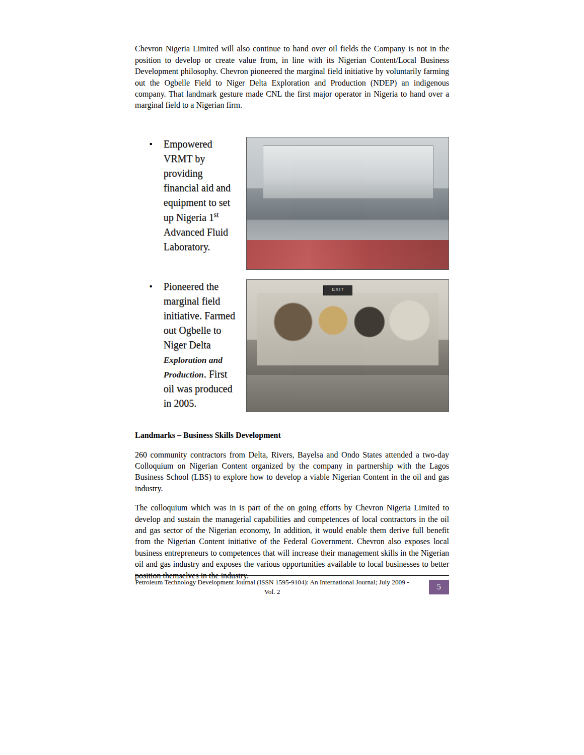Chevron Nigeria Limited will also continue to hand over oil fields the Company is not in the position to develop or create value from, in line with its Nigerian Content/Local Business Development philosophy. Chevron pioneered the marginal field initiative by voluntarily farming out the Ogbelle Field to Niger Delta Exploration and Production (NDEP) an indigenous company. That landmark gesture made CNL the first major operator in Nigeria to hand over a marginal field to a Nigerian firm.
Empowered VRMT by providing financial aid and equipment to set up Nigeria 1st Advanced Fluid Laboratory.
Pioneered the marginal field initiative. Farmed out Ogbelle to Niger Delta Exploration and Production. First oil was produced in 2005.
EXIT
Landmarks – Business Skills Development
260 community contractors from Delta, Rivers, Bayelsa and Ondo States attended a two-day Colloquium on Nigerian Content organized by the company in partnership with the Lagos Business School (LBS) to explore how to develop a viable Nigerian Content in the oil and gas industry.
The colloquium which was in is part of the on going efforts by Chevron Nigeria Limited to develop and sustain the managerial capabilities and competences of local contractors in the oil and gas sector of the Nigerian economy, In addition, it would enable them derive full benefit from the Nigerian Content initiative of the Federal Government. Chevron also exposes local business entrepreneurs to competences that will increase their management skills in the Nigerian oil and gas industry and exposes the various opportunities available to local businesses to better position themselves in the industry.
Petroleum Technology Development Journal (ISSN 1595-9104): An International Journal; July 2009 - Vol. 2
5